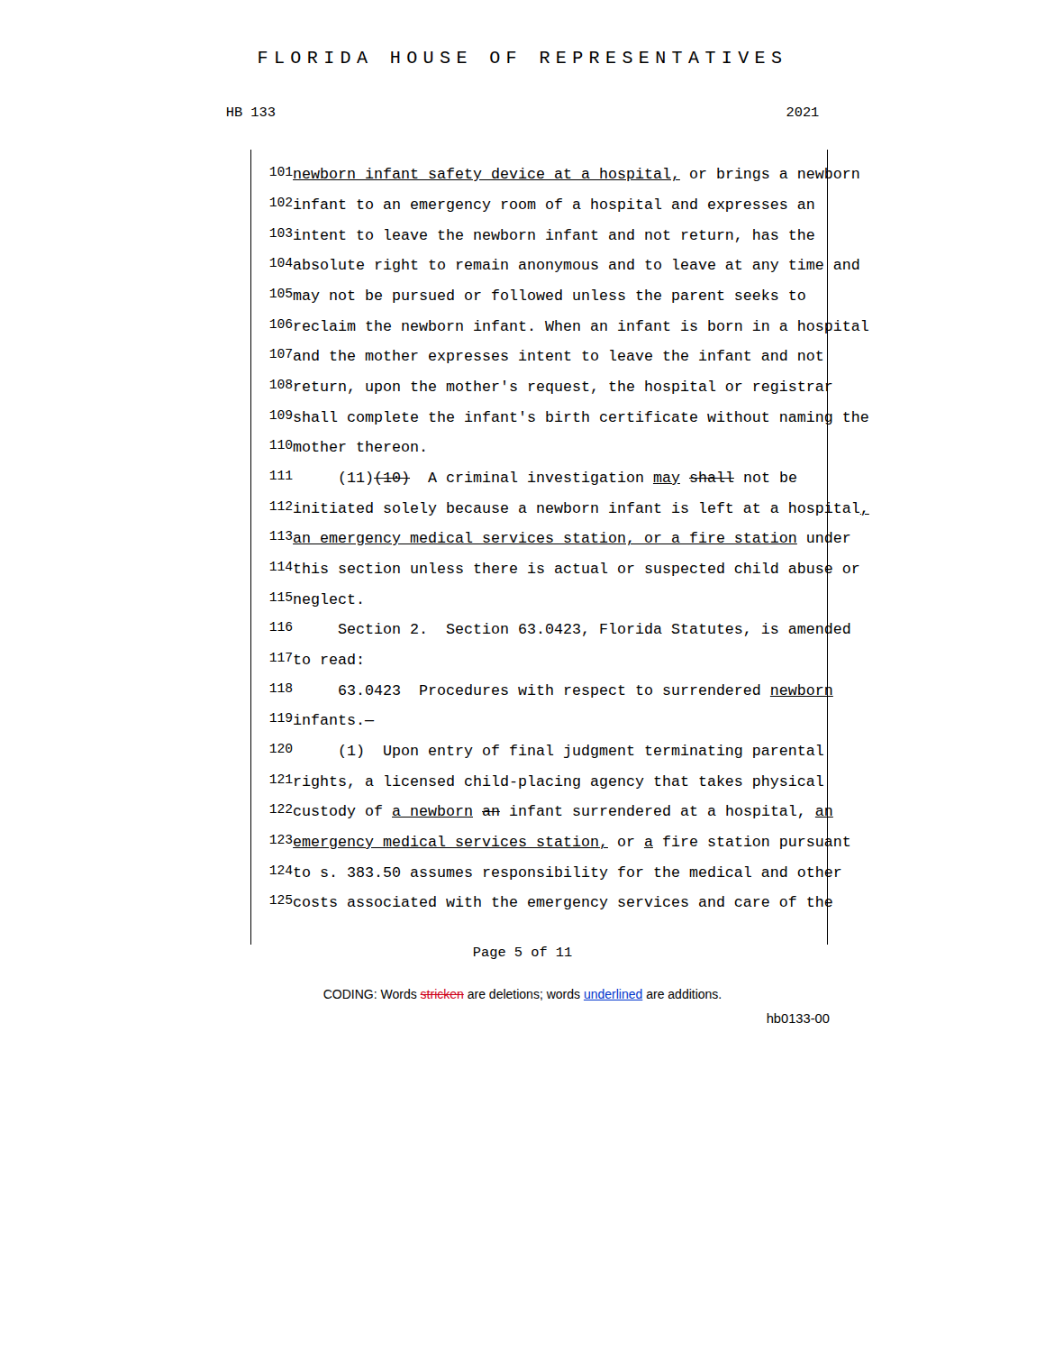FLORIDA HOUSE OF REPRESENTATIVES
HB 133 2021
| 101 | newborn infant safety device at a hospital, or brings a newborn |
| 102 | infant to an emergency room of a hospital and expresses an |
| 103 | intent to leave the newborn infant and not return, has the |
| 104 | absolute right to remain anonymous and to leave at any time and |
| 105 | may not be pursued or followed unless the parent seeks to |
| 106 | reclaim the newborn infant. When an infant is born in a hospital |
| 107 | and the mother expresses intent to leave the infant and not |
| 108 | return, upon the mother's request, the hospital or registrar |
| 109 | shall complete the infant's birth certificate without naming the |
| 110 | mother thereon. |
| 111 | (11) (10) A criminal investigation may shall not be |
| 112 | initiated solely because a newborn infant is left at a hospital , |
| 113 | an emergency medical services station, or a fire station under |
| 114 | this section unless there is actual or suspected child abuse or |
| 115 | neglect. |
| 116 | Section 2. Section 63.0423, Florida Statutes, is amended |
| 117 | to read: |
| 118 | 63.0423 Procedures with respect to surrendered newborn |
| 119 | infants.— |
| 120 | (1) Upon entry of final judgment terminating parental |
| 121 | rights, a licensed child-placing agency that takes physical |
| 122 | custody of a newborn an infant surrendered at a hospital, an |
| 123 | emergency medical services station, or a fire station pursuant |
| 124 | to s. 383.50 assumes responsibility for the medical and other |
| 125 | costs associated with the emergency services and care of the |
Page 5 of 11
CODING: Words stricken are deletions; words underlined are additions.
hb0133-00